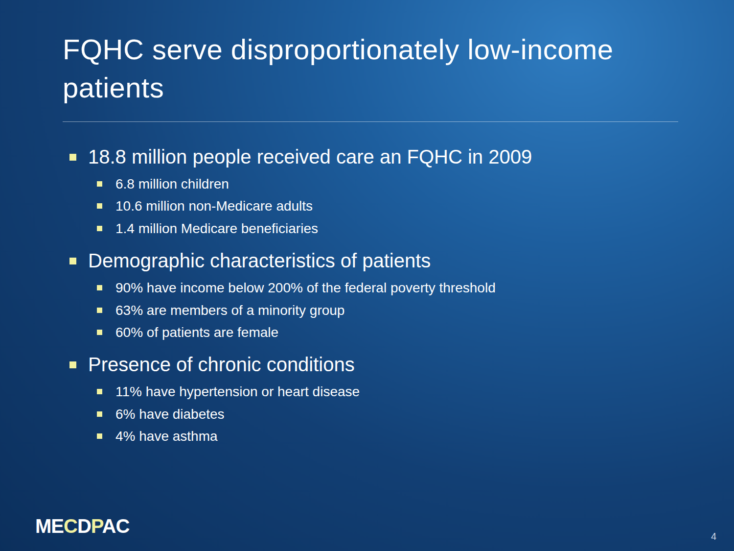FQHC serve disproportionately low-income patients
18.8 million people received care an FQHC in 2009
6.8 million children
10.6 million non-Medicare adults
1.4 million Medicare beneficiaries
Demographic characteristics of patients
90% have income below 200% of the federal poverty threshold
63% are members of a minority group
60% of patients are female
Presence of chronic conditions
11% have hypertension or heart disease
6% have diabetes
4% have asthma
MECDPAC
4